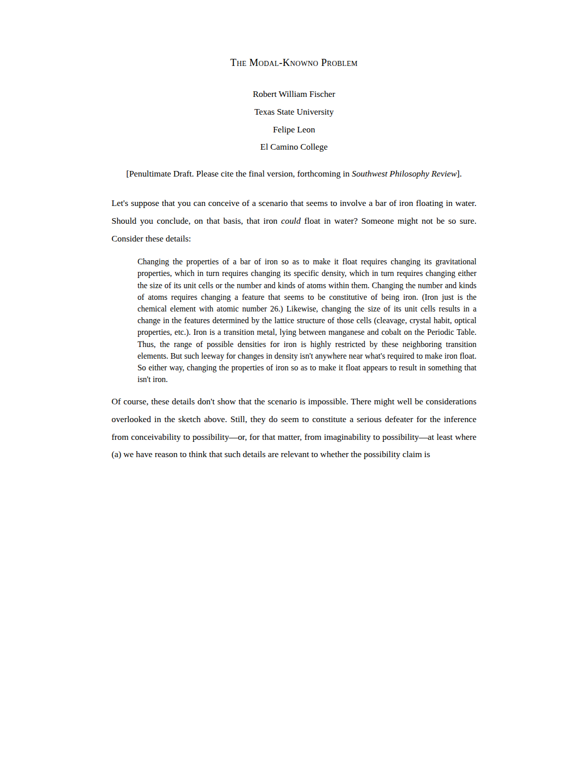The Modal-Knowno Problem
Robert William Fischer
Texas State University
Felipe Leon
El Camino College
[Penultimate Draft. Please cite the final version, forthcoming in Southwest Philosophy Review].
Let's suppose that you can conceive of a scenario that seems to involve a bar of iron floating in water. Should you conclude, on that basis, that iron could float in water? Someone might not be so sure. Consider these details:
Changing the properties of a bar of iron so as to make it float requires changing its gravitational properties, which in turn requires changing its specific density, which in turn requires changing either the size of its unit cells or the number and kinds of atoms within them. Changing the number and kinds of atoms requires changing a feature that seems to be constitutive of being iron. (Iron just is the chemical element with atomic number 26.) Likewise, changing the size of its unit cells results in a change in the features determined by the lattice structure of those cells (cleavage, crystal habit, optical properties, etc.). Iron is a transition metal, lying between manganese and cobalt on the Periodic Table. Thus, the range of possible densities for iron is highly restricted by these neighboring transition elements. But such leeway for changes in density isn't anywhere near what's required to make iron float. So either way, changing the properties of iron so as to make it float appears to result in something that isn't iron.
Of course, these details don't show that the scenario is impossible. There might well be considerations overlooked in the sketch above. Still, they do seem to constitute a serious defeater for the inference from conceivability to possibility—or, for that matter, from imaginability to possibility—at least where (a) we have reason to think that such details are relevant to whether the possibility claim is